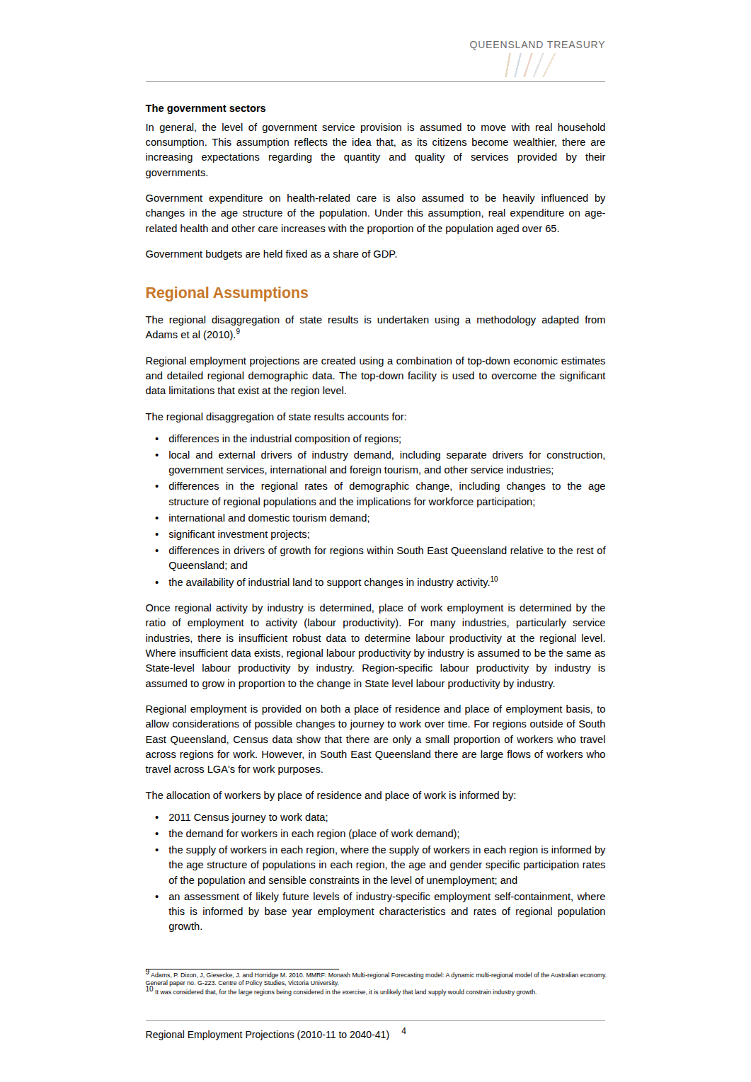QUEENSLAND TREASURY
The government sectors
In general, the level of government service provision is assumed to move with real household consumption. This assumption reflects the idea that, as its citizens become wealthier, there are increasing expectations regarding the quantity and quality of services provided by their governments.
Government expenditure on health-related care is also assumed to be heavily influenced by changes in the age structure of the population. Under this assumption, real expenditure on age-related health and other care increases with the proportion of the population aged over 65.
Government budgets are held fixed as a share of GDP.
Regional Assumptions
The regional disaggregation of state results is undertaken using a methodology adapted from Adams et al (2010).9
Regional employment projections are created using a combination of top-down economic estimates and detailed regional demographic data. The top-down facility is used to overcome the significant data limitations that exist at the region level.
The regional disaggregation of state results accounts for:
differences in the industrial composition of regions;
local and external drivers of industry demand, including separate drivers for construction, government services, international and foreign tourism, and other service industries;
differences in the regional rates of demographic change, including changes to the age structure of regional populations and the implications for workforce participation;
international and domestic tourism demand;
significant investment projects;
differences in drivers of growth for regions within South East Queensland relative to the rest of Queensland; and
the availability of industrial land to support changes in industry activity.10
Once regional activity by industry is determined, place of work employment is determined by the ratio of employment to activity (labour productivity). For many industries, particularly service industries, there is insufficient robust data to determine labour productivity at the regional level. Where insufficient data exists, regional labour productivity by industry is assumed to be the same as State-level labour productivity by industry. Region-specific labour productivity by industry is assumed to grow in proportion to the change in State level labour productivity by industry.
Regional employment is provided on both a place of residence and place of employment basis, to allow considerations of possible changes to journey to work over time. For regions outside of South East Queensland, Census data show that there are only a small proportion of workers who travel across regions for work. However, in South East Queensland there are large flows of workers who travel across LGA's for work purposes.
The allocation of workers by place of residence and place of work is informed by:
2011 Census journey to work data;
the demand for workers in each region (place of work demand);
the supply of workers in each region, where the supply of workers in each region is informed by the age structure of populations in each region, the age and gender specific participation rates of the population and sensible constraints in the level of unemployment; and
an assessment of likely future levels of industry-specific employment self-containment, where this is informed by base year employment characteristics and rates of regional population growth.
9 Adams, P. Dixon, J, Giesecke, J. and Horridge M. 2010. MMRF: Monash Multi-regional Forecasting model: A dynamic multi-regional model of the Australian economy. General paper no. G-223. Centre of Policy Studies, Victoria University.
10 It was considered that, for the large regions being considered in the exercise, it is unlikely that land supply would constrain industry growth.
Regional Employment Projections (2010-11 to 2040-41)4